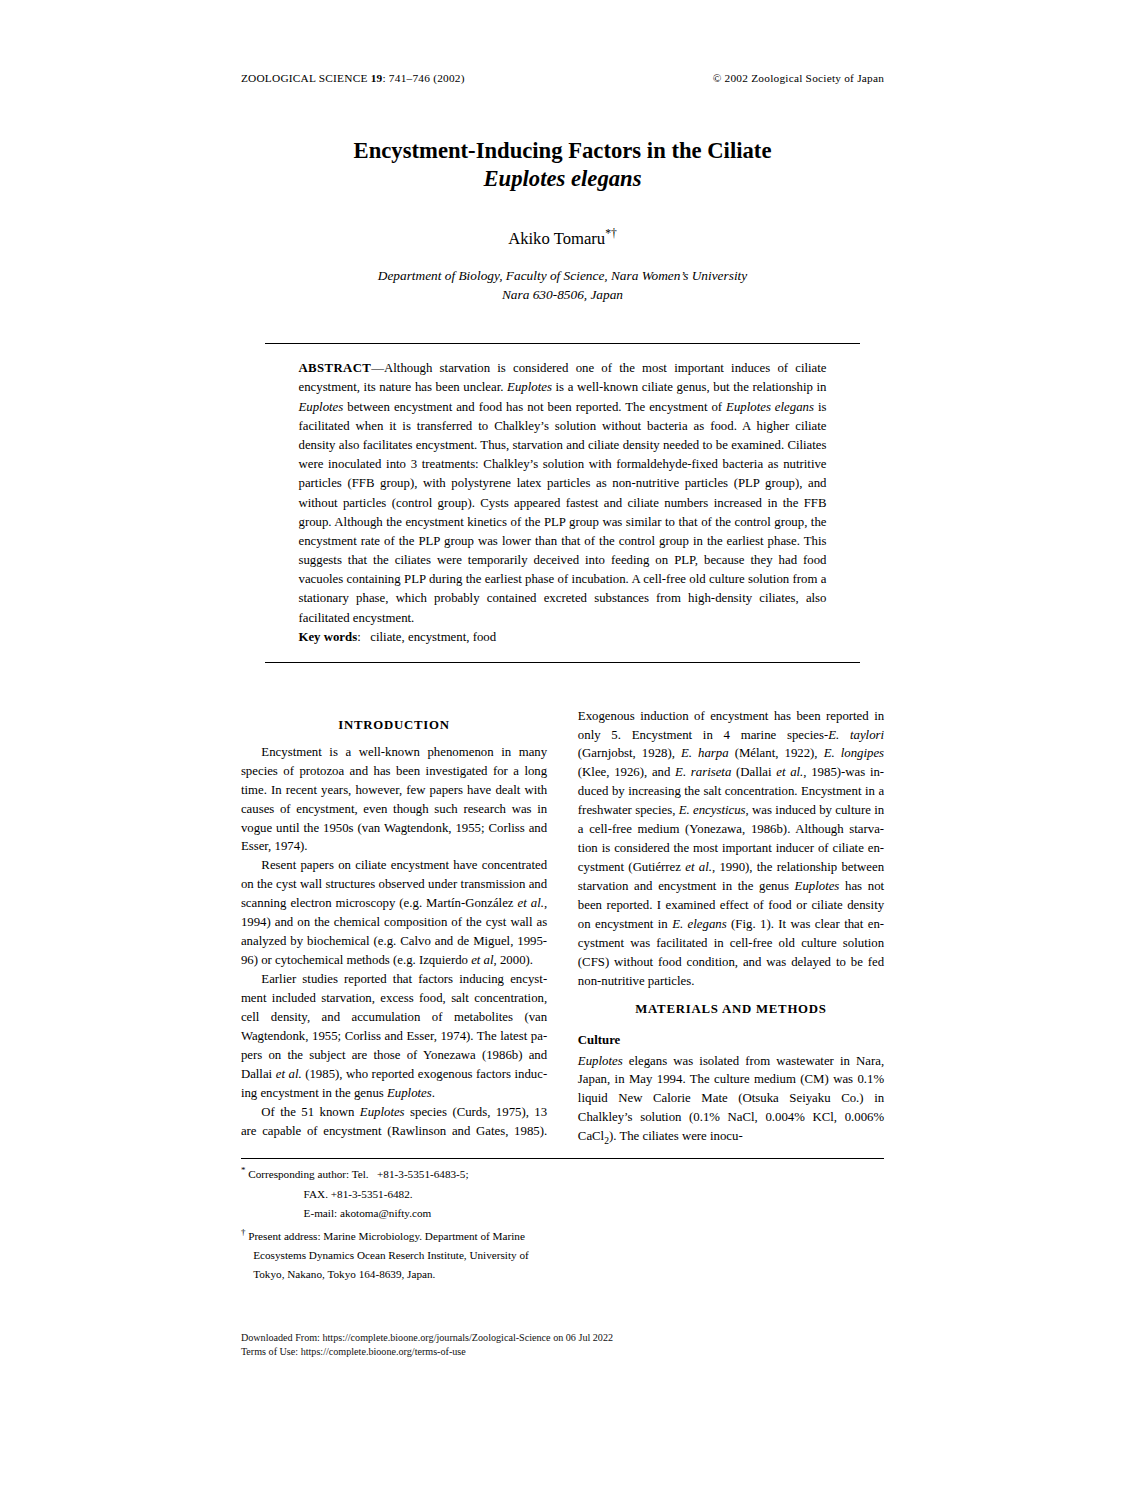ZOOLOGICAL SCIENCE 19: 741–746 (2002) © 2002 Zoological Society of Japan
Encystment-Inducing Factors in the Ciliate
Euplotes elegans
Akiko Tomaru*†
Department of Biology, Faculty of Science, Nara Women’s University
Nara 630-8506, Japan
ABSTRACT—Although starvation is considered one of the most important induces of ciliate encystment, its nature has been unclear. Euplotes is a well-known ciliate genus, but the relationship in Euplotes between encystment and food has not been reported. The encystment of Euplotes elegans is facilitated when it is transferred to Chalkley’s solution without bacteria as food. A higher ciliate density also facilitates encystment. Thus, starvation and ciliate density needed to be examined. Ciliates were inoculated into 3 treatments: Chalkley’s solution with formaldehyde-fixed bacteria as nutritive particles (FFB group), with polystyrene latex particles as non-nutritive particles (PLP group), and without particles (control group). Cysts appeared fastest and ciliate numbers increased in the FFB group. Although the encystment kinetics of the PLP group was similar to that of the control group, the encystment rate of the PLP group was lower than that of the control group in the earliest phase. This suggests that the ciliates were temporarily deceived into feeding on PLP, because they had food vacuoles containing PLP during the earliest phase of incubation. A cell-free old culture solution from a stationary phase, which probably contained excreted substances from high-density ciliates, also facilitated encystment.
Key words: ciliate, encystment, food
INTRODUCTION
Encystment is a well-known phenomenon in many species of protozoa and has been investigated for a long time. In recent years, however, few papers have dealt with causes of encystment, even though such research was in vogue until the 1950s (van Wagtendonk, 1955; Corliss and Esser, 1974).
Resent papers on ciliate encystment have concentrated on the cyst wall structures observed under transmission and scanning electron microscopy (e.g. Martín-González et al., 1994) and on the chemical composition of the cyst wall as analyzed by biochemical (e.g. Calvo and de Miguel, 1995-96) or cytochemical methods (e.g. Izquierdo et al, 2000).
Earlier studies reported that factors inducing encystment included starvation, excess food, salt concentration, cell density, and accumulation of metabolites (van Wagtendonk, 1955; Corliss and Esser, 1974). The latest papers on the subject are those of Yonezawa (1986b) and Dallai et al. (1985), who reported exogenous factors inducing encystment in the genus Euplotes.
Of the 51 known Euplotes species (Curds, 1975), 13 are capable of encystment (Rawlinson and Gates, 1985). Exogenous induction of encystment has been reported in only 5. Encystment in 4 marine species-E. taylori (Garnjobst, 1928), E. harpa (Mélant, 1922), E. longipes (Klee, 1926), and E. rariseta (Dallai et al., 1985)-was induced by increasing the salt concentration. Encystment in a freshwater species, E. encysticus, was induced by culture in a cell-free medium (Yonezawa, 1986b). Although starvation is considered the most important inducer of ciliate encystment (Gutiérrez et al., 1990), the relationship between starvation and encystment in the genus Euplotes has not been reported. I examined effect of food or ciliate density on encystment in E. elegans (Fig. 1). It was clear that encystment was facilitated in cell-free old culture solution (CFS) without food condition, and was delayed to be fed non-nutritive particles.
MATERIALS AND METHODS
Culture
Euplotes elegans was isolated from wastewater in Nara, Japan, in May 1994. The culture medium (CM) was 0.1% liquid New Calorie Mate (Otsuka Seiyaku Co.) in Chalkley’s solution (0.1% NaCl, 0.004% KCl, 0.006% CaCl2). The ciliates were inocu-
* Corresponding author: Tel. +81-3-5351-6483-5;
FAX. +81-3-5351-6482.
E-mail: akotoma@nifty.com
† Present address: Marine Microbiology. Department of Marine
Ecosystems Dynamics Ocean Reserch Institute, University of
Tokyo, Nakano, Tokyo 164-8639, Japan.
Downloaded From: https://complete.bioone.org/journals/Zoological-Science on 06 Jul 2022
Terms of Use: https://complete.bioone.org/terms-of-use